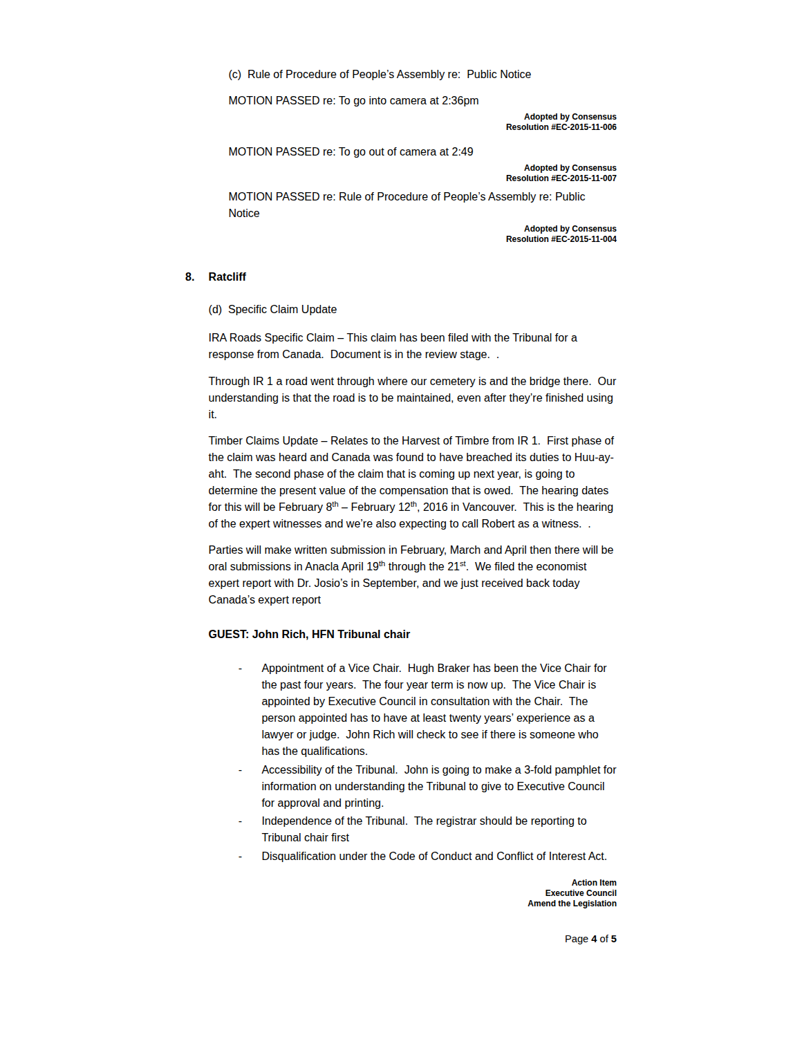(c) Rule of Procedure of People’s Assembly re: Public Notice
MOTION PASSED re: To go into camera at 2:36pm
Adopted by Consensus
Resolution #EC-2015-11-006
MOTION PASSED re: To go out of camera at 2:49
Adopted by Consensus
Resolution #EC-2015-11-007
MOTION PASSED re: Rule of Procedure of People’s Assembly re: Public Notice
Adopted by Consensus
Resolution #EC-2015-11-004
8. Ratcliff
(d) Specific Claim Update
IRA Roads Specific Claim – This claim has been filed with the Tribunal for a response from Canada. Document is in the review stage. .
Through IR 1 a road went through where our cemetery is and the bridge there. Our understanding is that the road is to be maintained, even after they’re finished using it.
Timber Claims Update – Relates to the Harvest of Timbre from IR 1. First phase of the claim was heard and Canada was found to have breached its duties to Huu-ay-aht. The second phase of the claim that is coming up next year, is going to determine the present value of the compensation that is owed. The hearing dates for this will be February 8th – February 12th, 2016 in Vancouver. This is the hearing of the expert witnesses and we’re also expecting to call Robert as a witness. .
Parties will make written submission in February, March and April then there will be oral submissions in Anacla April 19th through the 21st. We filed the economist expert report with Dr. Josio’s in September, and we just received back today Canada’s expert report
GUEST: John Rich, HFN Tribunal chair
Appointment of a Vice Chair. Hugh Braker has been the Vice Chair for the past four years. The four year term is now up. The Vice Chair is appointed by Executive Council in consultation with the Chair. The person appointed has to have at least twenty years’ experience as a lawyer or judge. John Rich will check to see if there is someone who has the qualifications.
Accessibility of the Tribunal. John is going to make a 3-fold pamphlet for information on understanding the Tribunal to give to Executive Council for approval and printing.
Independence of the Tribunal. The registrar should be reporting to Tribunal chair first
Disqualification under the Code of Conduct and Conflict of Interest Act.
Action Item
Executive Council
Amend the Legislation
Page 4 of 5